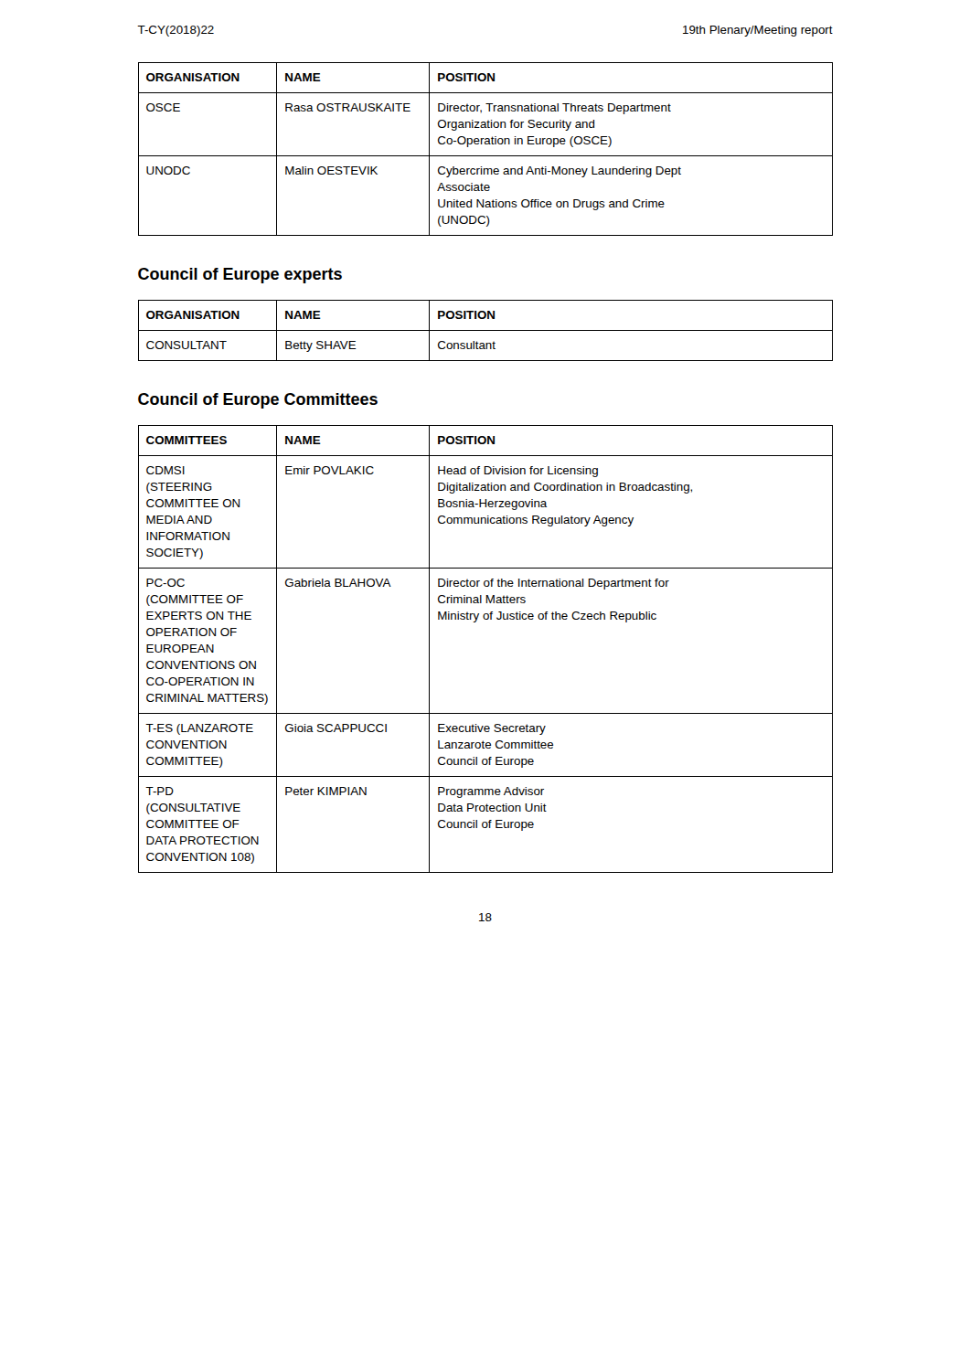T-CY(2018)22 19th Plenary/Meeting report
| ORGANISATION | NAME | POSITION |
| --- | --- | --- |
| OSCE | Rasa OSTRAUSKAITE | Director, Transnational Threats Department Organization for Security and Co-Operation in Europe (OSCE) |
| UNODC | Malin OESTEVIK | Cybercrime and Anti-Money Laundering Dept Associate United Nations Office on Drugs and Crime (UNODC) |
Council of Europe experts
| ORGANISATION | NAME | POSITION |
| --- | --- | --- |
| CONSULTANT | Betty SHAVE | Consultant |
Council of Europe Committees
| COMMITTEES | NAME | POSITION |
| --- | --- | --- |
| CDMSI (STEERING COMMITTEE ON MEDIA AND INFORMATION SOCIETY) | Emir POVLAKIC | Head of Division for Licensing Digitalization and Coordination in Broadcasting, Bosnia-Herzegovina Communications Regulatory Agency |
| PC-OC (COMMITTEE OF EXPERTS ON THE OPERATION OF EUROPEAN CONVENTIONS ON CO-OPERATION IN CRIMINAL MATTERS) | Gabriela BLAHOVA | Director of the International Department for Criminal Matters Ministry of Justice of the Czech Republic |
| T-ES (LANZAROTE CONVENTION COMMITTEE) | Gioia SCAPPUCCI | Executive Secretary Lanzarote Committee Council of Europe |
| T-PD (CONSULTATIVE COMMITTEE OF DATA PROTECTION CONVENTION 108) | Peter KIMPIAN | Programme Advisor Data Protection Unit Council of Europe |
18